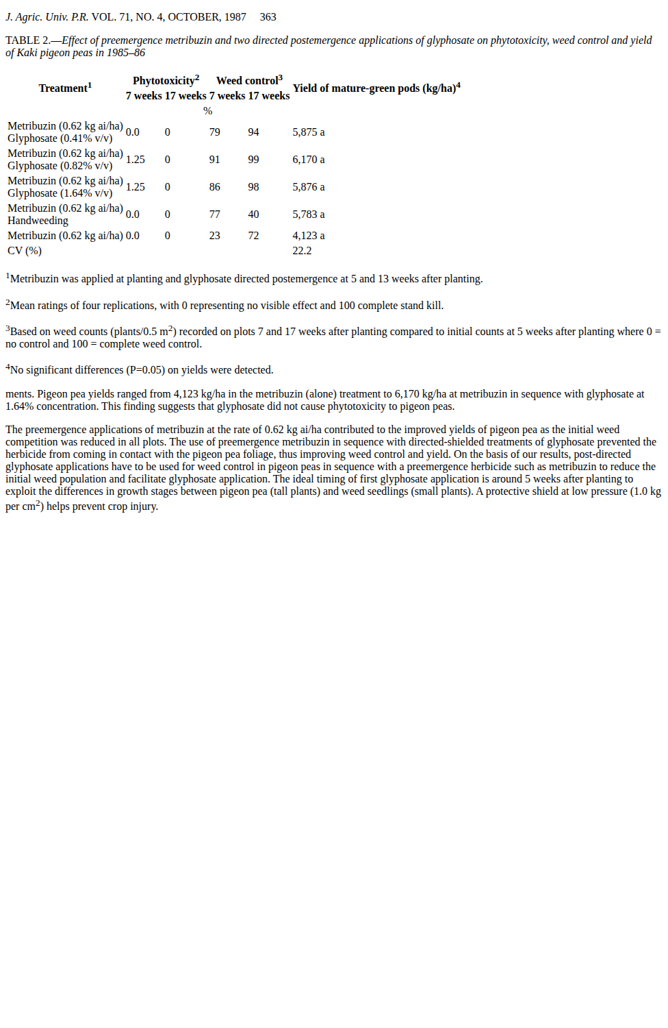J. Agric. Univ. P.R. VOL. 71, NO. 4, OCTOBER, 1987 363
TABLE 2.—Effect of preemergence metribuzin and two directed postemergence applications of glyphosate on phytotoxicity, weed control and yield of Kaki pigeon peas in 1985–86
| Treatment 1 | Phytotoxicity 2 | Weed control 3 | Yield of mature-green pods (kg/ha) 4 |
| --- | --- | --- | --- |
| 7 weeks | 17 weeks | 7 weeks | 17 weeks |
| | % | |
| Metribuzin (0.62 kg ai/ha) Glyphosate (0.41% v/v) | 0.0 | 0 | 79 | 94 | 5,875 a |
| Metribuzin (0.62 kg ai/ha) Glyphosate (0.82% v/v) | 1.25 | 0 | 91 | 99 | 6,170 a |
| Metribuzin (0.62 kg ai/ha) Glyphosate (1.64% v/v) | 1.25 | 0 | 86 | 98 | 5,876 a |
| Metribuzin (0.62 kg ai/ha) Handweeding | 0.0 | 0 | 77 | 40 | 5,783 a |
| Metribuzin (0.62 kg ai/ha) | 0.0 | 0 | 23 | 72 | 4,123 a |
| CV (%) | | | | | 22.2 |
1Metribuzin was applied at planting and glyphosate directed postemergence at 5 and 13 weeks after planting.
2Mean ratings of four replications, with 0 representing no visible effect and 100 complete stand kill.
3Based on weed counts (plants/0.5 m2) recorded on plots 7 and 17 weeks after planting compared to initial counts at 5 weeks after planting where 0 = no control and 100 = complete weed control.
4No significant differences (P=0.05) on yields were detected.
ments. Pigeon pea yields ranged from 4,123 kg/ha in the metribuzin (alone) treatment to 6,170 kg/ha at metribuzin in sequence with glyphosate at 1.64% concentration. This finding suggests that glyphosate did not cause phytotoxicity to pigeon peas.
The preemergence applications of metribuzin at the rate of 0.62 kg ai/ha contributed to the improved yields of pigeon pea as the initial weed competition was reduced in all plots. The use of preemergence metribuzin in sequence with directed-shielded treatments of glyphosate prevented the herbicide from coming in contact with the pigeon pea foliage, thus improving weed control and yield. On the basis of our results, post-directed glyphosate applications have to be used for weed control in pigeon peas in sequence with a preemergence herbicide such as metribuzin to reduce the initial weed population and facilitate glyphosate application. The ideal timing of first glyphosate application is around 5 weeks after planting to exploit the differences in growth stages between pigeon pea (tall plants) and weed seedlings (small plants). A protective shield at low pressure (1.0 kg per cm2) helps prevent crop injury.